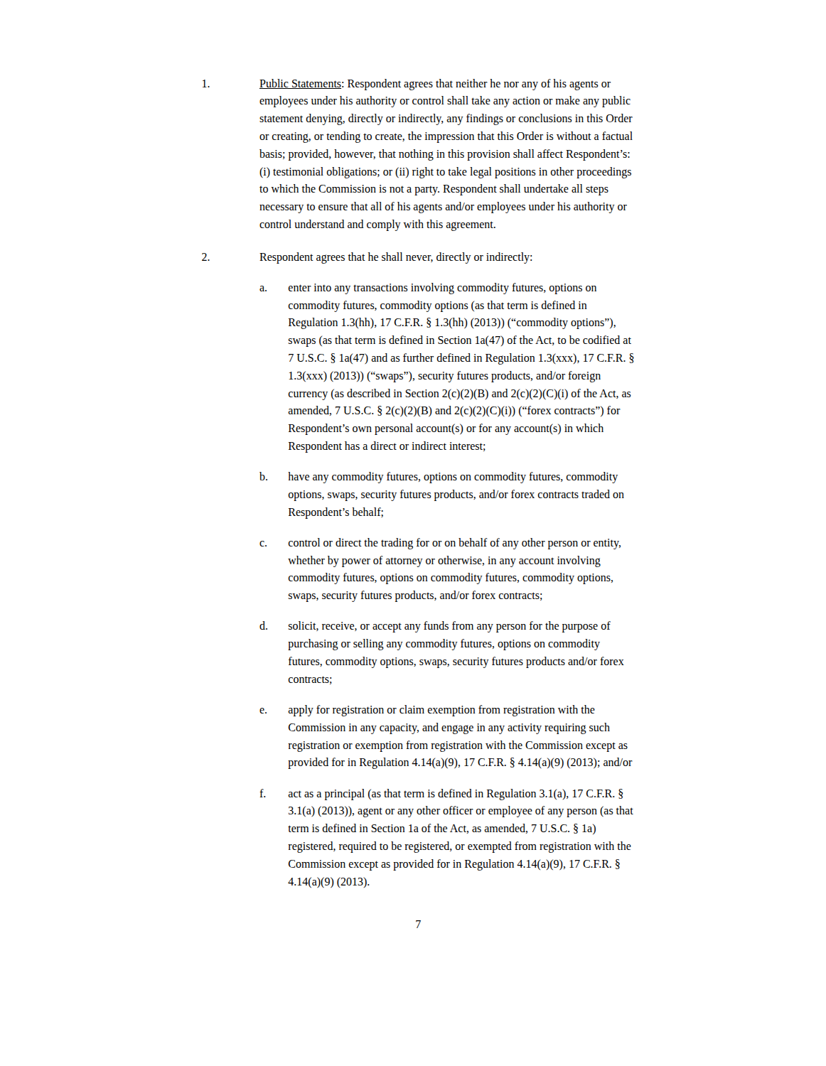1.
Public Statements: Respondent agrees that neither he nor any of his agents or employees under his authority or control shall take any action or make any public statement denying, directly or indirectly, any findings or conclusions in this Order or creating, or tending to create, the impression that this Order is without a factual basis; provided, however, that nothing in this provision shall affect Respondent’s: (i) testimonial obligations; or (ii) right to take legal positions in other proceedings to which the Commission is not a party. Respondent shall undertake all steps necessary to ensure that all of his agents and/or employees under his authority or control understand and comply with this agreement.
2.
Respondent agrees that he shall never, directly or indirectly:
a. enter into any transactions involving commodity futures, options on commodity futures, commodity options (as that term is defined in Regulation 1.3(hh), 17 C.F.R. § 1.3(hh) (2013)) (“commodity options”), swaps (as that term is defined in Section 1a(47) of the Act, to be codified at 7 U.S.C. § 1a(47) and as further defined in Regulation 1.3(xxx), 17 C.F.R. § 1.3(xxx) (2013)) (“swaps”), security futures products, and/or foreign currency (as described in Section 2(c)(2)(B) and 2(c)(2)(C)(i) of the Act, as amended, 7 U.S.C. § 2(c)(2)(B) and 2(c)(2)(C)(i)) (“forex contracts”) for Respondent’s own personal account(s) or for any account(s) in which Respondent has a direct or indirect interest;
b. have any commodity futures, options on commodity futures, commodity options, swaps, security futures products, and/or forex contracts traded on Respondent’s behalf;
c. control or direct the trading for or on behalf of any other person or entity, whether by power of attorney or otherwise, in any account involving commodity futures, options on commodity futures, commodity options, swaps, security futures products, and/or forex contracts;
d. solicit, receive, or accept any funds from any person for the purpose of purchasing or selling any commodity futures, options on commodity futures, commodity options, swaps, security futures products and/or forex contracts;
e. apply for registration or claim exemption from registration with the Commission in any capacity, and engage in any activity requiring such registration or exemption from registration with the Commission except as provided for in Regulation 4.14(a)(9), 17 C.F.R. § 4.14(a)(9) (2013); and/or
f. act as a principal (as that term is defined in Regulation 3.1(a), 17 C.F.R. § 3.1(a) (2013)), agent or any other officer or employee of any person (as that term is defined in Section 1a of the Act, as amended, 7 U.S.C. § 1a) registered, required to be registered, or exempted from registration with the Commission except as provided for in Regulation 4.14(a)(9), 17 C.F.R. § 4.14(a)(9) (2013).
7